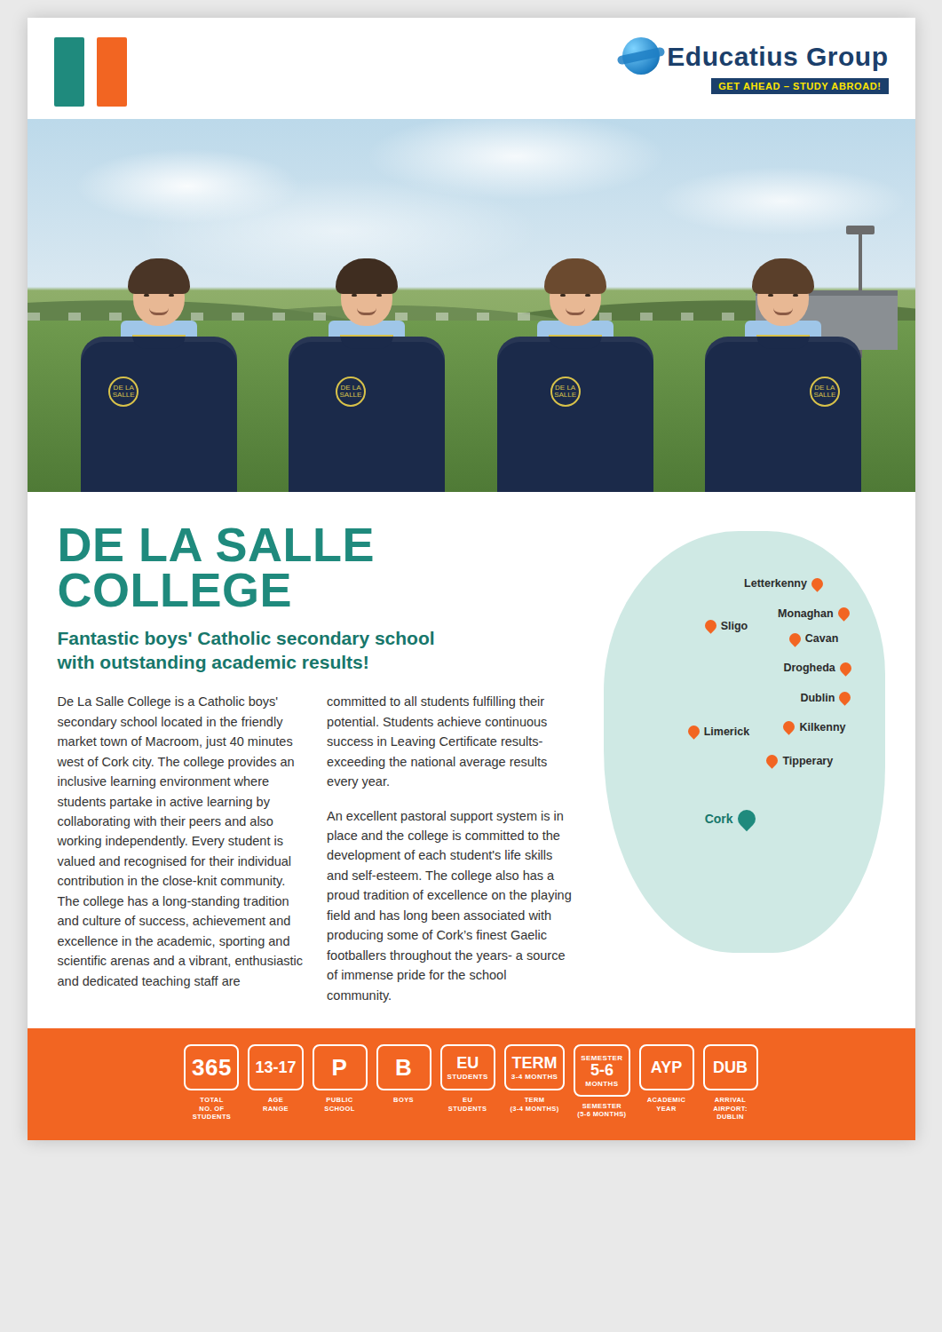Educatius Group
GET AHEAD – STUDY ABROAD!
DE LA SALLE
DE LA SALLE
DE LA SALLE
DE LA SALLE
DE LA SALLE
COLLEGE
Fantastic boys' Catholic secondary school
with outstanding academic results!
De La Salle College is a Catholic boys' secondary school located in the friendly market town of Macroom, just 40 minutes west of Cork city. The college provides an inclusive learning environment where students partake in active learning by collaborating with their peers and also working independently. Every student is valued and recognised for their individual contribution in the close-knit community. The college has a long-standing tradition and culture of success, achievement and excellence in the academic, sporting and scientific arenas and a vibrant, enthusiastic and dedicated teaching staff are
committed to all students fulfilling their potential. Students achieve continuous success in Leaving Certificate results- exceeding the national average results every year.
An excellent pastoral support system is in place and the college is committed to the development of each student's life skills and self-esteem. The college also has a proud tradition of excellence on the playing field and has long been associated with producing some of Cork’s finest Gaelic footballers throughout the years- a source of immense pride for the school community.
Letterkenny
Monaghan
Sligo
Cavan
Drogheda
Dublin
Limerick
Kilkenny
Tipperary
Cork
365
Total
No. of
Students
13-17
Age
Range
P
Public
School
B
Boys
EU STUDENTS
EU
Students
TERM 3-4 MONTHS
Term
(3-4 Months)
SEMESTER 5-6 MONTHS
Semester
(5-6 Months)
AYP
Academic
Year
DUB
Arrival
Airport:
Dublin